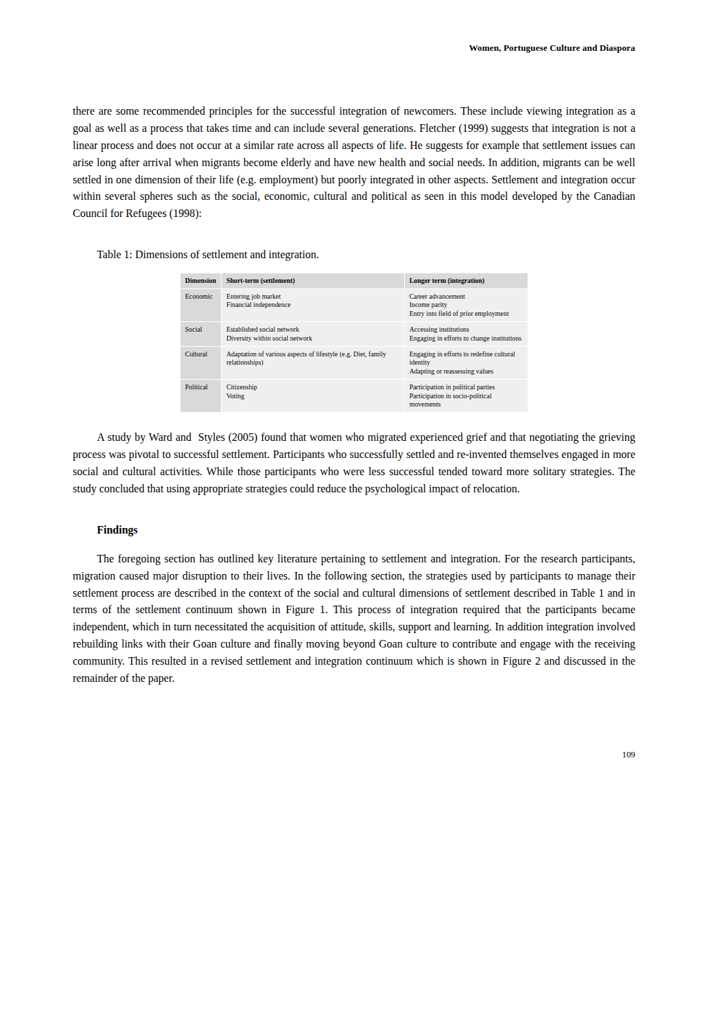Women, Portuguese Culture and Diaspora
there are some recommended principles for the successful integration of newcomers. These include viewing integration as a goal as well as a process that takes time and can include several generations. Fletcher (1999) suggests that integration is not a linear process and does not occur at a similar rate across all aspects of life. He suggests for example that settlement issues can arise long after arrival when migrants become elderly and have new health and social needs. In addition, migrants can be well settled in one dimension of their life (e.g. employment) but poorly integrated in other aspects. Settlement and integration occur within several spheres such as the social, economic, cultural and political as seen in this model developed by the Canadian Council for Refugees (1998):
Table 1: Dimensions of settlement and integration.
| Dimension | Short-term (settlement) | Longer term (integration) |
| --- | --- | --- |
| Economic | Entering job market Financial independence | Career advancement Income parity Entry into field of prior employment |
| Social | Established social network Diversity within social network | Accessing institutions Engaging in efforts to change institutions |
| Cultural | Adaptation of various aspects of lifestyle (e.g. Diet, family relationships) | Engaging in efforts to redefine cultural identity Adapting or reassessing values |
| Political | Citizenship Voting | Participation in political parties Participation in socio-political movements |
A study by Ward and Styles (2005) found that women who migrated experienced grief and that negotiating the grieving process was pivotal to successful settlement. Participants who successfully settled and re-invented themselves engaged in more social and cultural activities. While those participants who were less successful tended toward more solitary strategies. The study concluded that using appropriate strategies could reduce the psychological impact of relocation.
Findings
The foregoing section has outlined key literature pertaining to settlement and integration. For the research participants, migration caused major disruption to their lives. In the following section, the strategies used by participants to manage their settlement process are described in the context of the social and cultural dimensions of settlement described in Table 1 and in terms of the settlement continuum shown in Figure 1. This process of integration required that the participants became independent, which in turn necessitated the acquisition of attitude, skills, support and learning. In addition integration involved rebuilding links with their Goan culture and finally moving beyond Goan culture to contribute and engage with the receiving community. This resulted in a revised settlement and integration continuum which is shown in Figure 2 and discussed in the remainder of the paper.
109